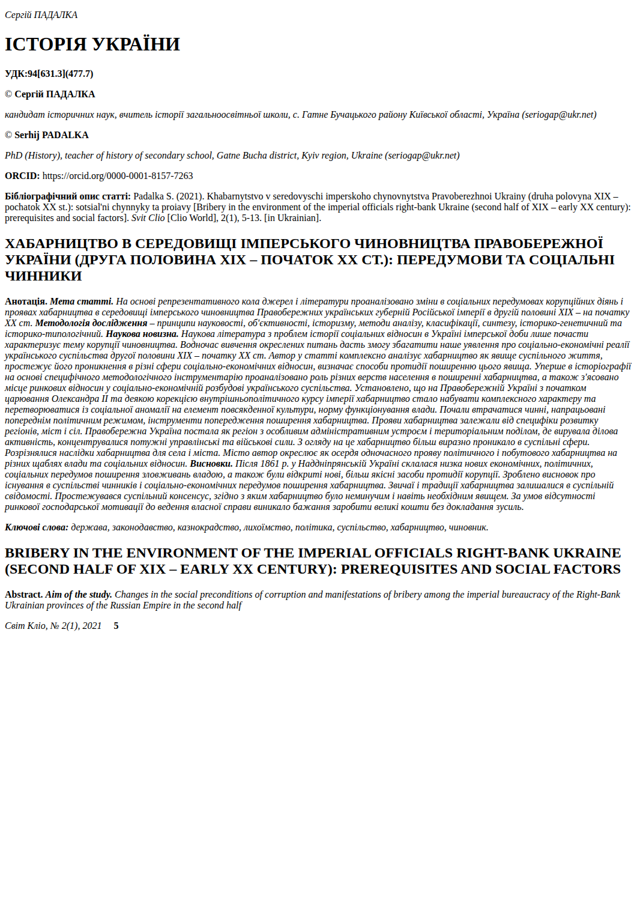Сергій ПАДАЛКА
ІСТОРІЯ УКРАЇНИ
УДК:94[631.3](477.7)
© Сергій ПАДАЛКА
кандидат історичних наук, вчитель історії загальноосвітньої школи, с. Гатне Бучацького району Київської області, Україна (seriogap@ukr.net)
© Serhij PADALKA
PhD (History), teacher of history of secondary school, Gatne Bucha district, Kyiv region, Ukraine (seriogap@ukr.net)
ORCID: https://orcid.org/0000-0001-8157-7263
Бібліографічний опис статті: Padalka S. (2021). Khabarnytstvo v seredovyschi imperskoho chynovnytstva Pravoberezhnoi Ukrainy (druha polovyna XIX – pochatok XX st.): sotsial'ni chynnyky ta proiavy [Bribery in the environment of the imperial officials right-bank Ukraine (second half of XIX – early XX century): prerequisites and social factors]. Svit Clio [Clio World], 2(1), 5-13. [in Ukrainian].
ХАБАРНИЦТВО В СЕРЕДОВИЩІ ІМПЕРСЬКОГО ЧИНОВНИЦТВА ПРАВОБЕРЕЖНОЇ УКРАЇНИ (ДРУГА ПОЛОВИНА XIX – ПОЧАТОК XX СТ.): ПЕРЕДУМОВИ ТА СОЦІАЛЬНІ ЧИННИКИ
Анотація. Мета статті. На основі репрезентативного кола джерел і літератури проаналізовано зміни в соціальних передумовах корупційних діянь і проявах хабарництва в середовищі імперського чиновництва Правобережних українських губерній Російської імперії в другій половині XIX – на початку XX ст. Методологія дослідження – принципи науковості, об'єктивності, історизму, методи аналізу, класифікації, синтезу, історико-генетичний та історико-типологічний. Наукова новизна. Наукова література з проблем історії соціальних відносин в Україні імперської доби лише почасти характеризує тему корупції чиновництва. Водночас вивчення окреслених питань дасть змогу збагатити наше уявлення про соціально-економічні реалії українського суспільства другої половини XIX – початку XX ст. Автор у статті комплексно аналізує хабарництво як явище суспільного життя, простежує його проникнення в різні сфери соціально-економічних відносин, визначає способи протидії поширенню цього явища. Уперше в історіографії на основі специфічного методологічного інструментарію проаналізовано роль різних верств населення в поширенні хабарництва, а також з'ясовано місце ринкових відносин у соціально-економічній розбудові українського суспільства. Установлено, що на Правобережній Україні з початком царювання Олександра II та деякою корекцією внутрішньополітичного курсу імперії хабарництво стало набувати комплексного характеру та перетворюватися із соціальної аномалії на елемент повсякденної культури, норму функціонування влади. Почали втрачатися чинні, напрацьовані попереднім політичним режимом, інструменти попередження поширення хабарництва. Прояви хабарництва залежали від специфіки розвитку регіонів, міст і сіл. Правобережна Україна постала як регіон з особливим адміністративним устроєм і територіальним поділом, де вирувала ділова активність, концентрувалися потужні управлінські та військові сили. З огляду на це хабарництво більш виразно проникало в суспільні сфери. Розрізнялися наслідки хабарництва для села і міста. Місто автор окреслює як осердя одночасного прояву політичного і побутового хабарництва на різних щаблях влади та соціальних відносин. Висновки. Після 1861 р. у Наддніпрянській Україні склалася низка нових економічних, політичних, соціальних передумов поширення зловживань владою, а також були відкриті нові, більш якісні засоби протидії корупції. Зроблено висновок про існування в суспільстві чинників і соціально-економічних передумов поширення хабарництва. Звичаї і традиції хабарництва залишалися в суспільній свідомості. Простежувався суспільний консенсус, згідно з яким хабарництво було неминучим і навіть необхідним явищем. За умов відсутності ринкової господарської мотивації до ведення власної справи виникало бажання заробити великі кошти без докладання зусиль.
Ключові слова: держава, законодавство, казнокрадство, лихоїмство, політика, суспільство, хабарництво, чиновник.
BRIBERY IN THE ENVIRONMENT OF THE IMPERIAL OFFICIALS RIGHT-BANK UKRAINE (SECOND HALF OF XIX – EARLY XX CENTURY): PREREQUISITES AND SOCIAL FACTORS
Abstract. Aim of the study. Changes in the social preconditions of corruption and manifestations of bribery among the imperial bureaucracy of the Right-Bank Ukrainian provinces of the Russian Empire in the second half
Світ Кліо, № 2(1), 2021 5